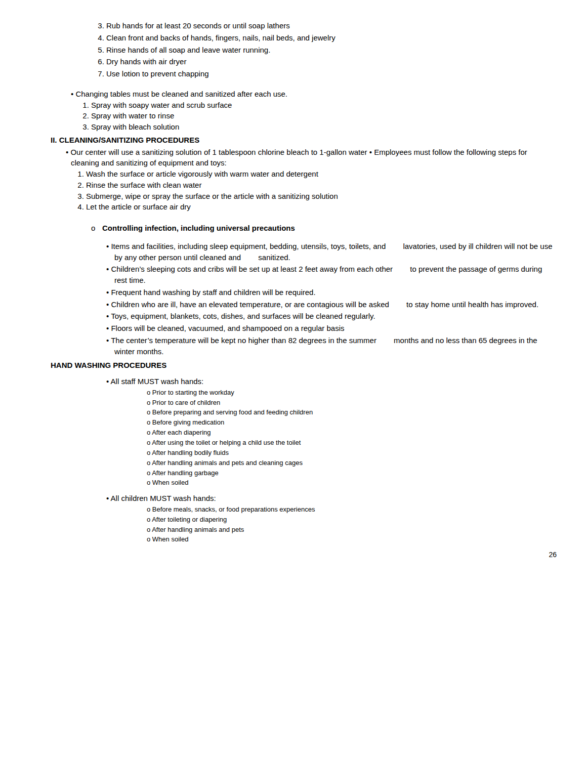Rub hands for at least 20 seconds or until soap lathers
Clean front and backs of hands, fingers, nails, nail beds, and jewelry
Rinse hands of all soap and leave water running.
Dry hands with air dryer
Use lotion to prevent chapping
• Changing tables must be cleaned and sanitized after each use.
Spray with soapy water and scrub surface
Spray with water to rinse
Spray with bleach solution
II. CLEANING/SANITIZING PROCEDURES
• Our center will use a sanitizing solution of 1 tablespoon chlorine bleach to 1-gallon water • Employees must follow the following steps for cleaning and sanitizing of equipment and toys:
Wash the surface or article vigorously with warm water and detergent
Rinse the surface with clean water
Submerge, wipe or spray the surface or the article with a sanitizing solution
Let the article or surface air dry
oControlling infection, including universal precautions
• Items and facilities, including sleep equipment, bedding, utensils, toys, toilets, and lavatories, used by ill children will not be use by any other person until cleaned and sanitized.
• Children’s sleeping cots and cribs will be set up at least 2 feet away from each other to prevent the passage of germs during rest time.
• Frequent hand washing by staff and children will be required.
• Children who are ill, have an elevated temperature, or are contagious will be asked to stay home until health has improved.
• Toys, equipment, blankets, cots, dishes, and surfaces will be cleaned regularly.
• Floors will be cleaned, vacuumed, and shampooed on a regular basis
• The center’s temperature will be kept no higher than 82 degrees in the summer months and no less than 65 degrees in the winter months.
HAND WASHING PROCEDURES
• All staff MUST wash hands:
Prior to starting the workday
Prior to care of children
Before preparing and serving food and feeding children
Before giving medication
After each diapering
After using the toilet or helping a child use the toilet
After handling bodily fluids
After handling animals and pets and cleaning cages
After handling garbage
When soiled
• All children MUST wash hands:
Before meals, snacks, or food preparations experiences
After toileting or diapering
After handling animals and pets
When soiled
26